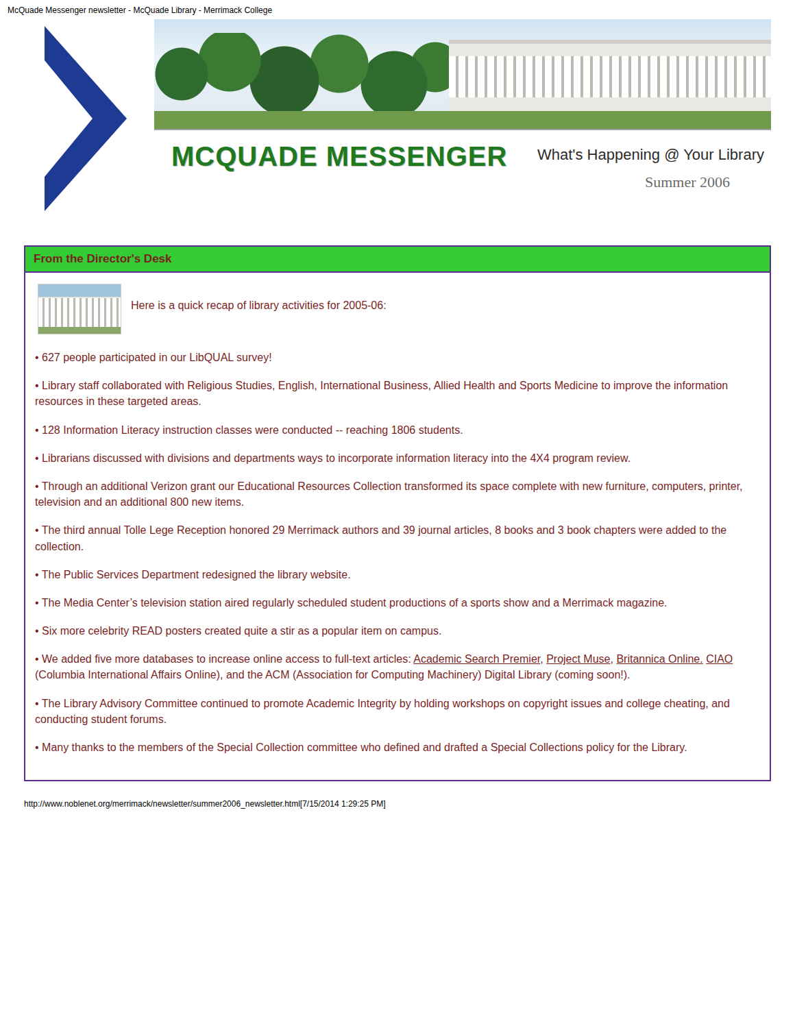McQuade Messenger newsletter - McQuade Library - Merrimack College
MCQUADE MESSENGER
What's Happening @ Your Library
Summer 2006
From the Director's Desk
Here is a quick recap of library activities for 2005-06:
• 627 people participated in our LibQUAL survey!
• Library staff collaborated with Religious Studies, English, International Business, Allied Health and Sports Medicine to improve the information resources in these targeted areas.
• 128 Information Literacy instruction classes were conducted -- reaching 1806 students.
• Librarians discussed with divisions and departments ways to incorporate information literacy into the 4X4 program review.
• Through an additional Verizon grant our Educational Resources Collection transformed its space complete with new furniture, computers, printer, television and an additional 800 new items.
• The third annual Tolle Lege Reception honored 29 Merrimack authors and 39 journal articles, 8 books and 3 book chapters were added to the collection.
• The Public Services Department redesigned the library website.
• The Media Center’s television station aired regularly scheduled student productions of a sports show and a Merrimack magazine.
• Six more celebrity READ posters created quite a stir as a popular item on campus.
• We added five more databases to increase online access to full-text articles: Academic Search Premier, Project Muse, Britannica Online. CIAO (Columbia International Affairs Online), and the ACM (Association for Computing Machinery) Digital Library (coming soon!).
• The Library Advisory Committee continued to promote Academic Integrity by holding workshops on copyright issues and college cheating, and conducting student forums.
• Many thanks to the members of the Special Collection committee who defined and drafted a Special Collections policy for the Library.
http://www.noblenet.org/merrimack/newsletter/summer2006_newsletter.html[7/15/2014 1:29:25 PM]